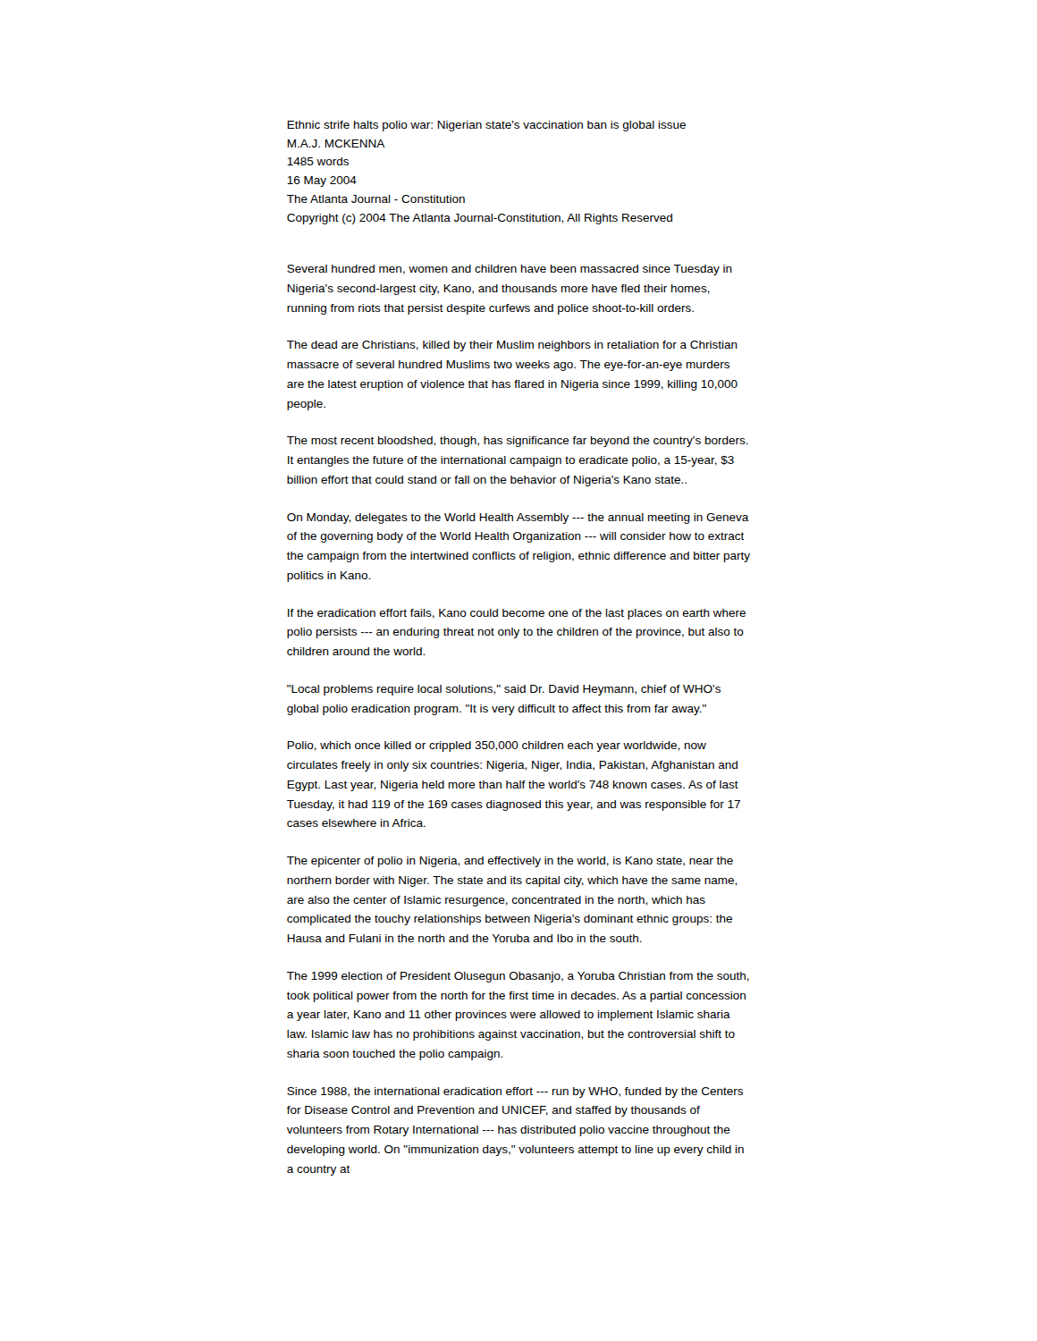Ethnic strife halts polio war: Nigerian state's vaccination ban is global issue
M.A.J. MCKENNA
1485 words
16 May 2004
The Atlanta Journal - Constitution
Copyright (c) 2004 The Atlanta Journal-Constitution, All Rights Reserved
Several hundred men, women and children have been massacred since Tuesday in Nigeria's second-largest city, Kano, and thousands more have fled their homes, running from riots that persist despite curfews and police shoot-to-kill orders.
The dead are Christians, killed by their Muslim neighbors in retaliation for a Christian massacre of several hundred Muslims two weeks ago. The eye-for-an-eye murders are the latest eruption of violence that has flared in Nigeria since 1999, killing 10,000 people.
The most recent bloodshed, though, has significance far beyond the country's borders. It entangles the future of the international campaign to eradicate polio, a 15-year, $3 billion effort that could stand or fall on the behavior of Nigeria's Kano state..
On Monday, delegates to the World Health Assembly --- the annual meeting in Geneva of the governing body of the World Health Organization --- will consider how to extract the campaign from the intertwined conflicts of religion, ethnic difference and bitter party politics in Kano.
If the eradication effort fails, Kano could become one of the last places on earth where polio persists --- an enduring threat not only to the children of the province, but also to children around the world.
"Local problems require local solutions," said Dr. David Heymann, chief of WHO's global polio eradication program. "It is very difficult to affect this from far away."
Polio, which once killed or crippled 350,000 children each year worldwide, now circulates freely in only six countries: Nigeria, Niger, India, Pakistan, Afghanistan and Egypt. Last year, Nigeria held more than half the world's 748 known cases. As of last Tuesday, it had 119 of the 169 cases diagnosed this year, and was responsible for 17 cases elsewhere in Africa.
The epicenter of polio in Nigeria, and effectively in the world, is Kano state, near the northern border with Niger. The state and its capital city, which have the same name, are also the center of Islamic resurgence, concentrated in the north, which has complicated the touchy relationships between Nigeria's dominant ethnic groups: the Hausa and Fulani in the north and the Yoruba and Ibo in the south.
The 1999 election of President Olusegun Obasanjo, a Yoruba Christian from the south, took political power from the north for the first time in decades. As a partial concession a year later, Kano and 11 other provinces were allowed to implement Islamic sharia law. Islamic law has no prohibitions against vaccination, but the controversial shift to sharia soon touched the polio campaign.
Since 1988, the international eradication effort --- run by WHO, funded by the Centers for Disease Control and Prevention and UNICEF, and staffed by thousands of volunteers from Rotary International --- has distributed polio vaccine throughout the developing world. On "immunization days," volunteers attempt to line up every child in a country at